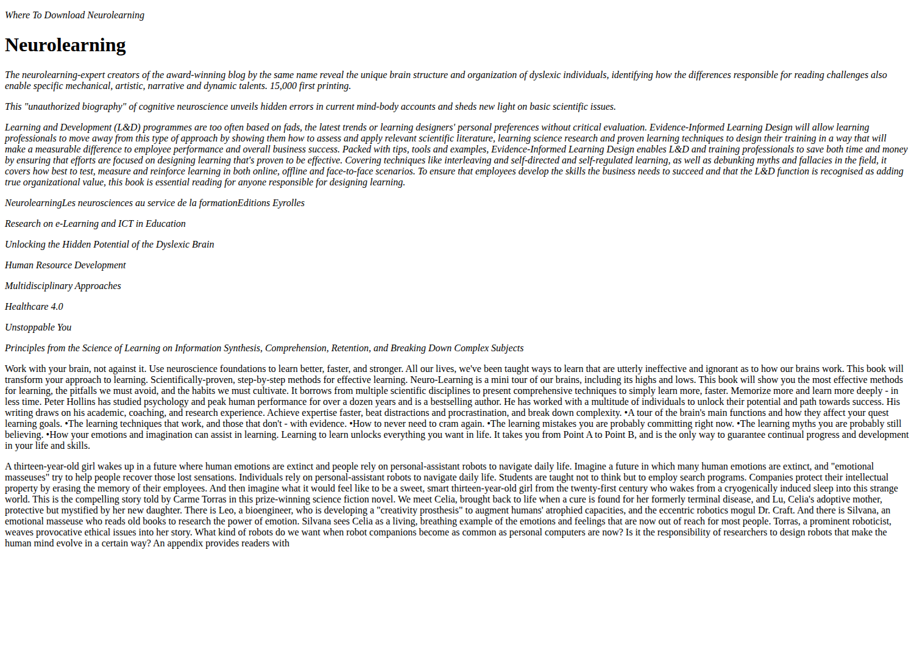Where To Download Neurolearning
Neurolearning
The neurolearning-expert creators of the award-winning blog by the same name reveal the unique brain structure and organization of dyslexic individuals, identifying how the differences responsible for reading challenges also enable specific mechanical, artistic, narrative and dynamic talents. 15,000 first printing.
This "unauthorized biography" of cognitive neuroscience unveils hidden errors in current mind-body accounts and sheds new light on basic scientific issues.
Learning and Development (L&D) programmes are too often based on fads, the latest trends or learning designers' personal preferences without critical evaluation. Evidence-Informed Learning Design will allow learning professionals to move away from this type of approach by showing them how to assess and apply relevant scientific literature, learning science research and proven learning techniques to design their training in a way that will make a measurable difference to employee performance and overall business success. Packed with tips, tools and examples, Evidence-Informed Learning Design enables L&D and training professionals to save both time and money by ensuring that efforts are focused on designing learning that's proven to be effective. Covering techniques like interleaving and self-directed and self-regulated learning, as well as debunking myths and fallacies in the field, it covers how best to test, measure and reinforce learning in both online, offline and face-to-face scenarios. To ensure that employees develop the skills the business needs to succeed and that the L&D function is recognised as adding true organizational value, this book is essential reading for anyone responsible for designing learning.
NeurolearningLes neurosciences au service de la formationEditions Eyrolles
Research on e-Learning and ICT in Education
Unlocking the Hidden Potential of the Dyslexic Brain
Human Resource Development
Multidisciplinary Approaches
Healthcare 4.0
Unstoppable You
Principles from the Science of Learning on Information Synthesis, Comprehension, Retention, and Breaking Down Complex Subjects
Work with your brain, not against it. Use neuroscience foundations to learn better, faster, and stronger. All our lives, we've been taught ways to learn that are utterly ineffective and ignorant as to how our brains work. This book will transform your approach to learning. Scientifically-proven, step-by-step methods for effective learning. Neuro-Learning is a mini tour of our brains, including its highs and lows. This book will show you the most effective methods for learning, the pitfalls we must avoid, and the habits we must cultivate. It borrows from multiple scientific disciplines to present comprehensive techniques to simply learn more, faster. Memorize more and learn more deeply - in less time. Peter Hollins has studied psychology and peak human performance for over a dozen years and is a bestselling author. He has worked with a multitude of individuals to unlock their potential and path towards success. His writing draws on his academic, coaching, and research experience. Achieve expertise faster, beat distractions and procrastination, and break down complexity. •A tour of the brain's main functions and how they affect your quest learning goals. •The learning techniques that work, and those that don't - with evidence. •How to never need to cram again. •The learning mistakes you are probably committing right now. •The learning myths you are probably still believing. •How your emotions and imagination can assist in learning. Learning to learn unlocks everything you want in life. It takes you from Point A to Point B, and is the only way to guarantee continual progress and development in your life and skills.
A thirteen-year-old girl wakes up in a future where human emotions are extinct and people rely on personal-assistant robots to navigate daily life. Imagine a future in which many human emotions are extinct, and "emotional masseuses" try to help people recover those lost sensations. Individuals rely on personal-assistant robots to navigate daily life. Students are taught not to think but to employ search programs. Companies protect their intellectual property by erasing the memory of their employees. And then imagine what it would feel like to be a sweet, smart thirteen-year-old girl from the twenty-first century who wakes from a cryogenically induced sleep into this strange world. This is the compelling story told by Carme Torras in this prize-winning science fiction novel. We meet Celia, brought back to life when a cure is found for her formerly terminal disease, and Lu, Celia's adoptive mother, protective but mystified by her new daughter. There is Leo, a bioengineer, who is developing a "creativity prosthesis" to augment humans' atrophied capacities, and the eccentric robotics mogul Dr. Craft. And there is Silvana, an emotional masseuse who reads old books to research the power of emotion. Silvana sees Celia as a living, breathing example of the emotions and feelings that are now out of reach for most people. Torras, a prominent roboticist, weaves provocative ethical issues into her story. What kind of robots do we want when robot companions become as common as personal computers are now? Is it the responsibility of researchers to design robots that make the human mind evolve in a certain way? An appendix provides readers with